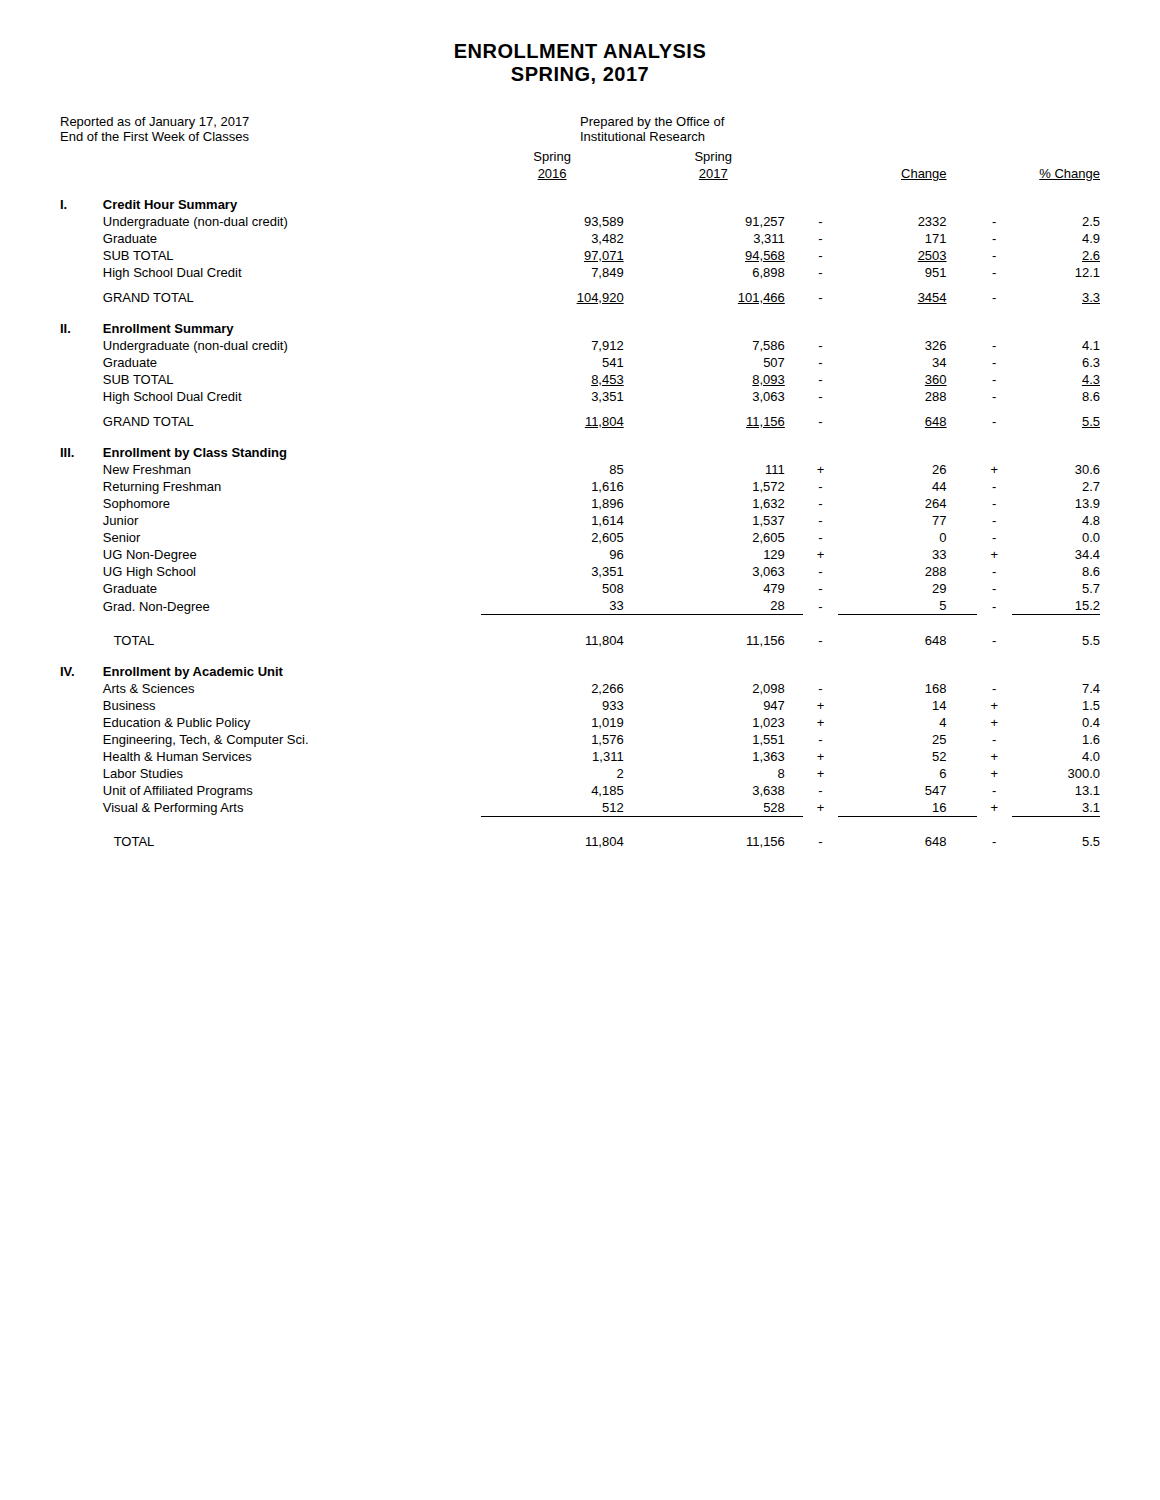ENROLLMENT ANALYSIS
SPRING, 2017
| Reported as of January 17, 2017 | Prepared by the Office of |
| End of the First Week of Classes | Institutional Research |
| | | Spring | Spring | | | | |
| | | 2016 | 2017 | | Change | | % Change |
| I. | Credit Hour Summary | | | | | | |
| | Undergraduate (non-dual credit) | 93,589 | 91,257 | - | 2332 | - | 2.5 |
| | Graduate | 3,482 | 3,311 | - | 171 | - | 4.9 |
| | SUB TOTAL | 97,071 | 94,568 | - | 2503 | - | 2.6 |
| | High School Dual Credit | 7,849 | 6,898 | - | 951 | - | 12.1 |
| | GRAND TOTAL | 104,920 | 101,466 | - | 3454 | - | 3.3 |
| II. | Enrollment Summary | | | | | | |
| | Undergraduate (non-dual credit) | 7,912 | 7,586 | - | 326 | - | 4.1 |
| | Graduate | 541 | 507 | - | 34 | - | 6.3 |
| | SUB TOTAL | 8,453 | 8,093 | - | 360 | - | 4.3 |
| | High School Dual Credit | 3,351 | 3,063 | - | 288 | - | 8.6 |
| | GRAND TOTAL | 11,804 | 11,156 | - | 648 | - | 5.5 |
| III. | Enrollment by Class Standing | | | | | | |
| | New Freshman | 85 | 111 | + | 26 | + | 30.6 |
| | Returning Freshman | 1,616 | 1,572 | - | 44 | - | 2.7 |
| | Sophomore | 1,896 | 1,632 | - | 264 | - | 13.9 |
| | Junior | 1,614 | 1,537 | - | 77 | - | 4.8 |
| | Senior | 2,605 | 2,605 | - | 0 | - | 0.0 |
| | UG Non-Degree | 96 | 129 | + | 33 | + | 34.4 |
| | UG High School | 3,351 | 3,063 | - | 288 | - | 8.6 |
| | Graduate | 508 | 479 | - | 29 | - | 5.7 |
| | Grad. Non-Degree | 33 | 28 | - | 5 | - | 15.2 |
| | TOTAL | 11,804 | 11,156 | - | 648 | - | 5.5 |
| IV. | Enrollment by Academic Unit | | | | | | |
| | Arts & Sciences | 2,266 | 2,098 | - | 168 | - | 7.4 |
| | Business | 933 | 947 | + | 14 | + | 1.5 |
| | Education & Public Policy | 1,019 | 1,023 | + | 4 | + | 0.4 |
| | Engineering, Tech, & Computer Sci. | 1,576 | 1,551 | - | 25 | - | 1.6 |
| | Health & Human Services | 1,311 | 1,363 | + | 52 | + | 4.0 |
| | Labor Studies | 2 | 8 | + | 6 | + | 300.0 |
| | Unit of Affiliated Programs | 4,185 | 3,638 | - | 547 | - | 13.1 |
| | Visual & Performing Arts | 512 | 528 | + | 16 | + | 3.1 |
| | TOTAL | 11,804 | 11,156 | - | 648 | - | 5.5 |